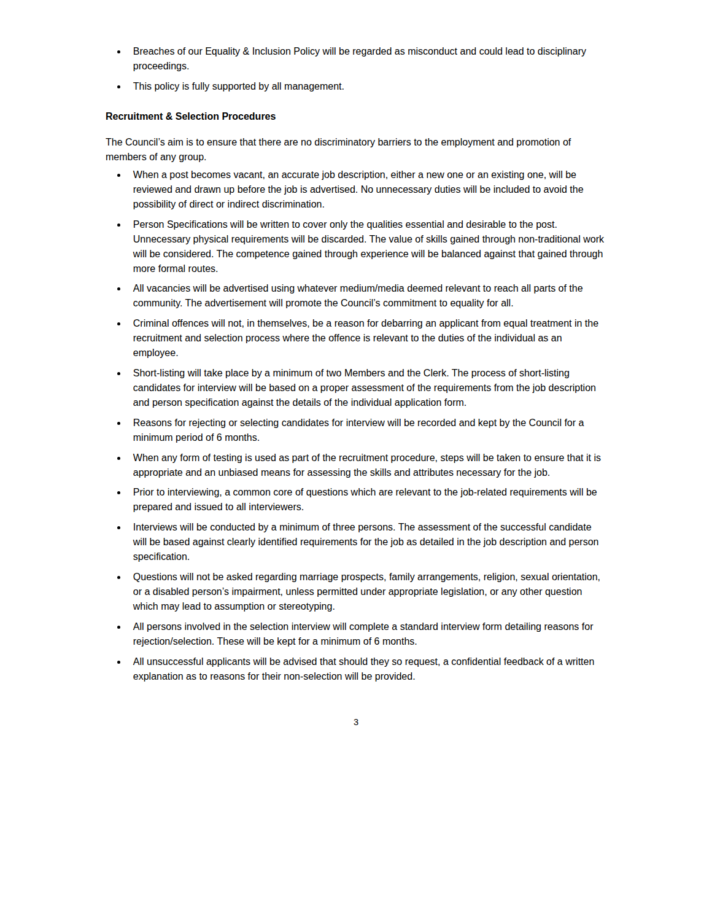Breaches of our Equality & Inclusion Policy will be regarded as misconduct and could lead to disciplinary proceedings.
This policy is fully supported by all management.
Recruitment & Selection Procedures
The Council’s aim is to ensure that there are no discriminatory barriers to the employment and promotion of members of any group.
When a post becomes vacant, an accurate job description, either a new one or an existing one, will be reviewed and drawn up before the job is advertised. No unnecessary duties will be included to avoid the possibility of direct or indirect discrimination.
Person Specifications will be written to cover only the qualities essential and desirable to the post. Unnecessary physical requirements will be discarded. The value of skills gained through non-traditional work will be considered. The competence gained through experience will be balanced against that gained through more formal routes.
All vacancies will be advertised using whatever medium/media deemed relevant to reach all parts of the community. The advertisement will promote the Council’s commitment to equality for all.
Criminal offences will not, in themselves, be a reason for debarring an applicant from equal treatment in the recruitment and selection process where the offence is relevant to the duties of the individual as an employee.
Short-listing will take place by a minimum of two Members and the Clerk. The process of short-listing candidates for interview will be based on a proper assessment of the requirements from the job description and person specification against the details of the individual application form.
Reasons for rejecting or selecting candidates for interview will be recorded and kept by the Council for a minimum period of 6 months.
When any form of testing is used as part of the recruitment procedure, steps will be taken to ensure that it is appropriate and an unbiased means for assessing the skills and attributes necessary for the job.
Prior to interviewing, a common core of questions which are relevant to the job-related requirements will be prepared and issued to all interviewers.
Interviews will be conducted by a minimum of three persons. The assessment of the successful candidate will be based against clearly identified requirements for the job as detailed in the job description and person specification.
Questions will not be asked regarding marriage prospects, family arrangements, religion, sexual orientation, or a disabled person’s impairment, unless permitted under appropriate legislation, or any other question which may lead to assumption or stereotyping.
All persons involved in the selection interview will complete a standard interview form detailing reasons for rejection/selection. These will be kept for a minimum of 6 months.
All unsuccessful applicants will be advised that should they so request, a confidential feedback of a written explanation as to reasons for their non-selection will be provided.
3